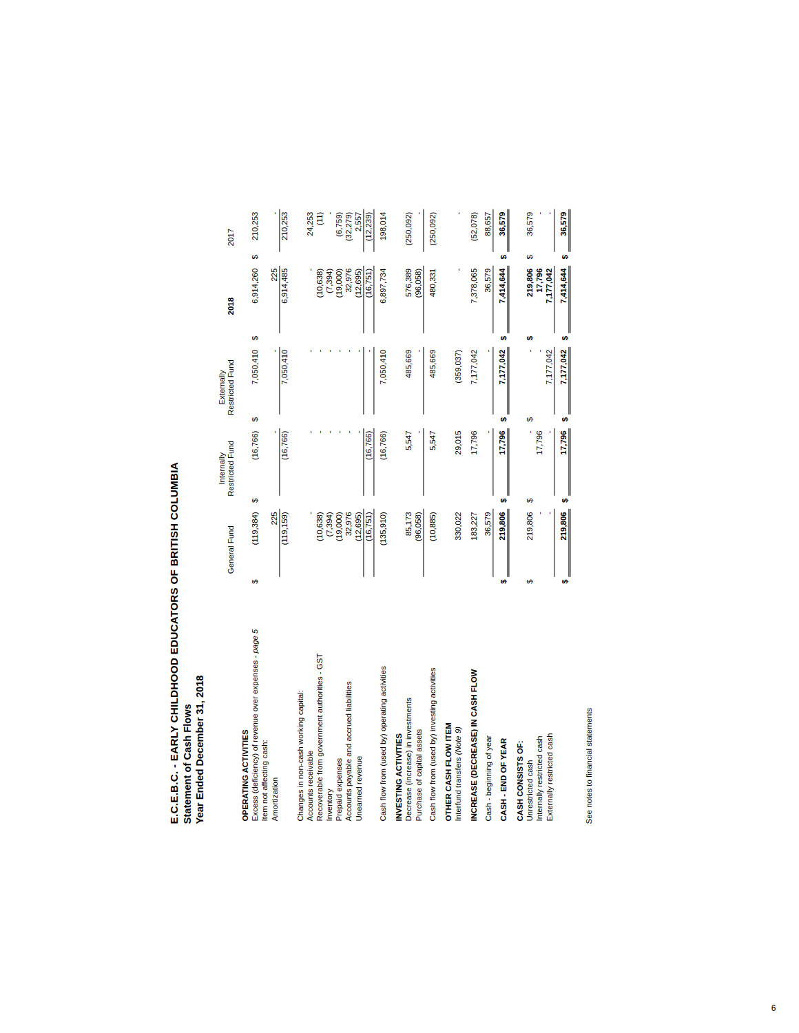E.C.E.B.C. - EARLY CHILDHOOD EDUCATORS OF BRITISH COLUMBIA
Statement of Cash Flows
Year Ended December 31, 2018
| | General Fund | Internally Restricted Fund | Externally Restricted Fund | 2018 | 2017 |
| --- | --- | --- | --- | --- | --- |
| OPERATING ACTIVITIES | |
| Excess (deficiency) of revenue over expenses - page 5 | $ | (119,384) | $ | (16,766) | $ | 7,050,410 | $ | 6,914,260 | $ | 210,253 |
| Item not affecting cash: | |
| Amortization | | 225 | | - | | - | | 225 | | - |
| | | (119,159) | | (16,766) | | 7,050,410 | | 6,914,485 | | 210,253 |
| Changes in non-cash working capital: | |
| Accounts receivable | | - | | - | | - | | - | | 24,253 |
| Recoverable from government authorities - GST | | (10,638) | | - | | - | | (10,638) | | (11) |
| Inventory | | (7,394) | | - | | - | | (7,394) | | - |
| Prepaid expenses | | (19,000) | | - | | - | | (19,000) | | (6,759) |
| Accounts payable and accrued liabilities | | 32,976 | | - | | - | | 32,976 | | (32,279) |
| Unearned revenue | | (12,695) | | - | | - | | (12,695) | | 2,557 |
| | | (16,751) | | (16,766) | | - | | (16,751) | | (12,239) |
| Cash flow from (used by) operating activities | | (135,910) | | (16,766) | | 7,050,410 | | 6,897,734 | | 198,014 |
| INVESTING ACTIVITIES | |
| Decrease (increase) in investments | | 85,173 | | 5,547 | | 485,669 | | 576,389 | | (250,092) |
| Purchase of capital assets | | (96,058) | | - | | - | | (96,058) | | - |
| Cash flow from (used by) investing activities | | (10,885) | | 5,547 | | 485,669 | | 480,331 | | (250,092) |
| OTHER CASH FLOW ITEM | |
| Interfund transfers (Note 9) | | 330,022 | | 29,015 | | (359,037) | | - | | - |
| INCREASE (DECREASE) IN CASH FLOW | | 183,227 | | 17,796 | | 7,177,042 | | 7,378,065 | | (52,078) |
| Cash - beginning of year | | 36,579 | | - | | - | | 36,579 | | 88,657 |
| CASH - END OF YEAR | $ | 219,806 | $ | 17,796 | $ | 7,177,042 | $ | 7,414,644 | $ | 36,579 |
| CASH CONSISTS OF: | |
| Unrestricted cash | $ | 219,806 | $ | - | $ | - | $ | 219,806 | $ | 36,579 |
| Internally restricted cash | | - | | 17,796 | | - | | 17,796 | | - |
| Externally restricted cash | | - | | - | | 7,177,042 | | 7,177,042 | | - |
| | $ | 219,806 | $ | 17,796 | $ | 7,177,042 | $ | 7,414,644 | $ | 36,579 |
See notes to financial statements
6